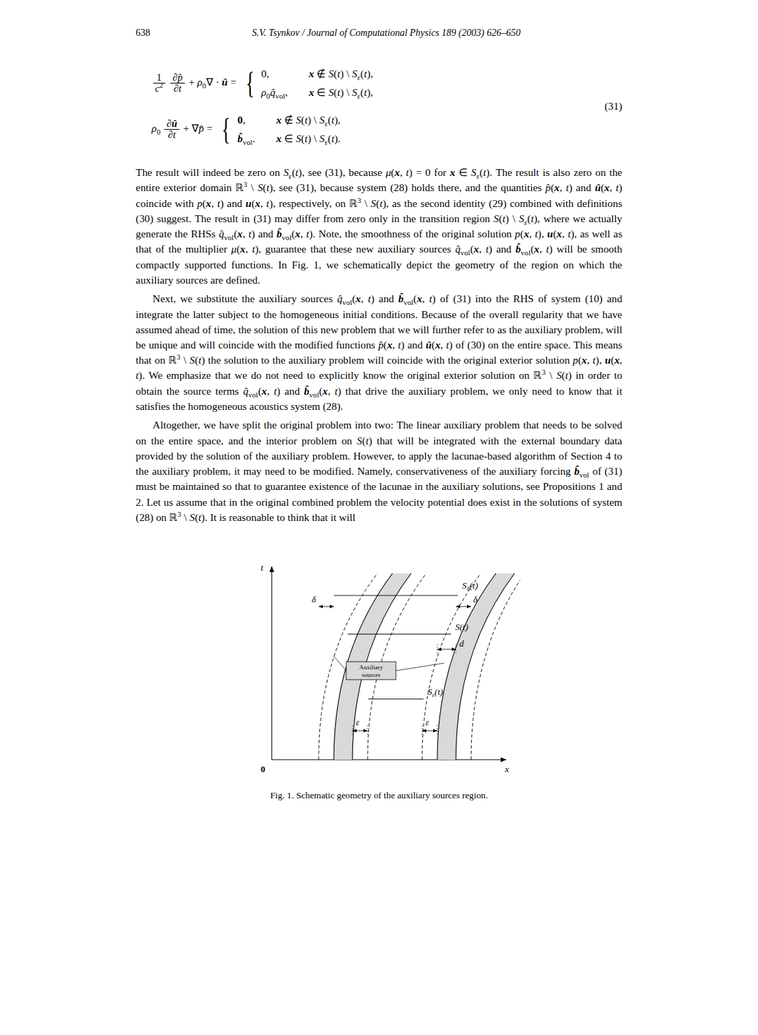638 S.V. Tsynkov / Journal of Computational Physics 189 (2003) 626–650
1 c2 ∂p̂∂t + ρ0∇ · û = {
| 0, | x ∉ S ( t ) \ S ε ( t ), |
| ρ 0 q̂ vol , | x ∈ S ( t ) \ S ε ( t ), |
ρ0 ∂û∂t + ∇p̂ = {
| 0 , | x ∉ S ( t ) \ S ε ( t ), |
| b̂ vol . | x ∈ S ( t ) \ S ε ( t ). |
(31)
The result will indeed be zero on Sε(t), see (31), because μ(x, t) = 0 for x ∈ Sε(t). The result is also zero on the entire exterior domain ℝ3 \ S(t), see (31), because system (28) holds there, and the quantities p̂(x, t) and û(x, t) coincide with p(x, t) and u(x, t), respectively, on ℝ3 \ S(t), as the second identity (29) combined with definitions (30) suggest. The result in (31) may differ from zero only in the transition region S(t) \ Sε(t), where we actually generate the RHSs q̂vol(x, t) and b̂vol(x, t). Note, the smoothness of the original solution p(x, t), u(x, t), as well as that of the multiplier μ(x, t), guarantee that these new auxiliary sources q̂vol(x, t) and b̂vol(x, t) will be smooth compactly supported functions. In Fig. 1, we schematically depict the geometry of the region on which the auxiliary sources are defined.
Next, we substitute the auxiliary sources q̂vol(x, t) and b̂vol(x, t) of (31) into the RHS of system (10) and integrate the latter subject to the homogeneous initial conditions. Because of the overall regularity that we have assumed ahead of time, the solution of this new problem that we will further refer to as the auxiliary problem, will be unique and will coincide with the modified functions p̂(x, t) and û(x, t) of (30) on the entire space. This means that on ℝ3 \ S(t) the solution to the auxiliary problem will coincide with the original exterior solution p(x, t), u(x, t). We emphasize that we do not need to explicitly know the original exterior solution on ℝ3 \ S(t) in order to obtain the source terms q̂vol(x, t) and b̂vol(x, t) that drive the auxiliary problem, we only need to know that it satisfies the homogeneous acoustics system (28).
Altogether, we have split the original problem into two: The linear auxiliary problem that needs to be solved on the entire space, and the interior problem on S(t) that will be integrated with the external boundary data provided by the solution of the auxiliary problem. However, to apply the lacunae-based algorithm of Section 4 to the auxiliary problem, it may need to be modified. Namely, conservativeness of the auxiliary forcing b̂vol of (31) must be maintained so that to guarantee existence of the lacunae in the auxiliary solutions, see Propositions 1 and 2. Let us assume that in the original combined problem the velocity potential does exist in the solutions of system (28) on ℝ3 \ S(t). It is reasonable to think that it will
t x 0 Sδ(t) δ δ S(t) d Auxiliary sources Sε(t) ε ε
Fig. 1. Schematic geometry of the auxiliary sources region.